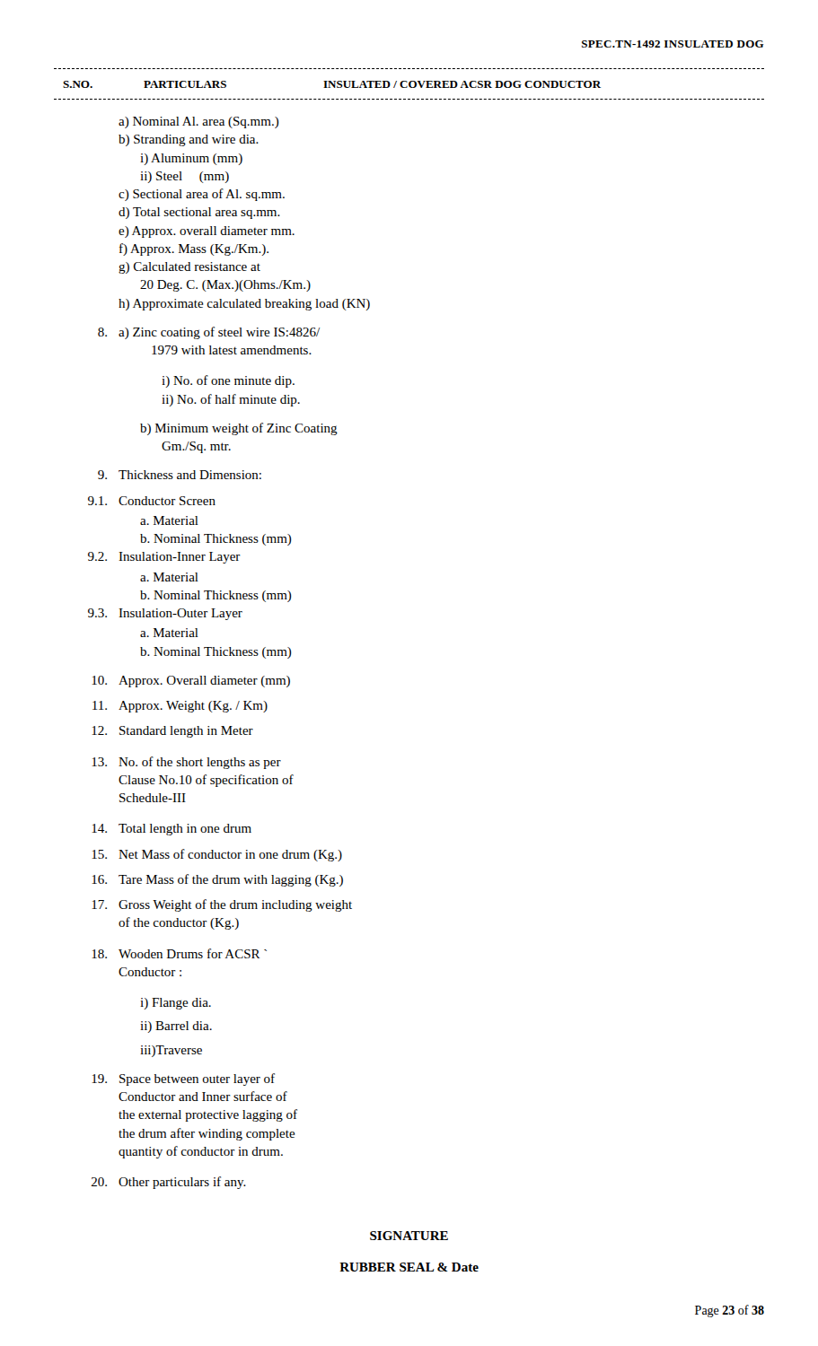SPEC.TN-1492 INSULATED DOG
S.NO.
PARTICULARS
INSULATED / COVERED ACSR DOG CONDUCTOR
a) Nominal Al. area (Sq.mm.)
b) Stranding and wire dia.
i) Aluminum (mm)
ii) Steel (mm)
c) Sectional area of Al. sq.mm.
d) Total sectional area sq.mm.
e) Approx. overall diameter mm.
f) Approx. Mass (Kg./Km.).
g) Calculated resistance at
20 Deg. C. (Max.)(Ohms./Km.)
h) Approximate calculated breaking load (KN)
8.
a) Zinc coating of steel wire IS:4826/
1979 with latest amendments.
i) No. of one minute dip.
ii) No. of half minute dip.
b) Minimum weight of Zinc Coating
Gm./Sq. mtr.
9.
Thickness and Dimension:
9.1.
Conductor Screen
a. Material
b. Nominal Thickness (mm)
9.2.
Insulation-Inner Layer
a. Material
b. Nominal Thickness (mm)
9.3.
Insulation-Outer Layer
a. Material
b. Nominal Thickness (mm)
10.
Approx. Overall diameter (mm)
11.
Approx. Weight (Kg. / Km)
12.
Standard length in Meter
13.
No. of the short lengths as per
Clause No.10 of specification of
Schedule-III
14.
Total length in one drum
15.
Net Mass of conductor in one drum (Kg.)
16.
Tare Mass of the drum with lagging (Kg.)
17.
Gross Weight of the drum including weight
of the conductor (Kg.)
18.
Wooden Drums for ACSR `
Conductor :
i) Flange dia.
ii) Barrel dia.
iii)Traverse
19.
Space between outer layer of
Conductor and Inner surface of
the external protective lagging of
the drum after winding complete
quantity of conductor in drum.
20.
Other particulars if any.
SIGNATURE
RUBBER SEAL & Date
Page 23 of 38